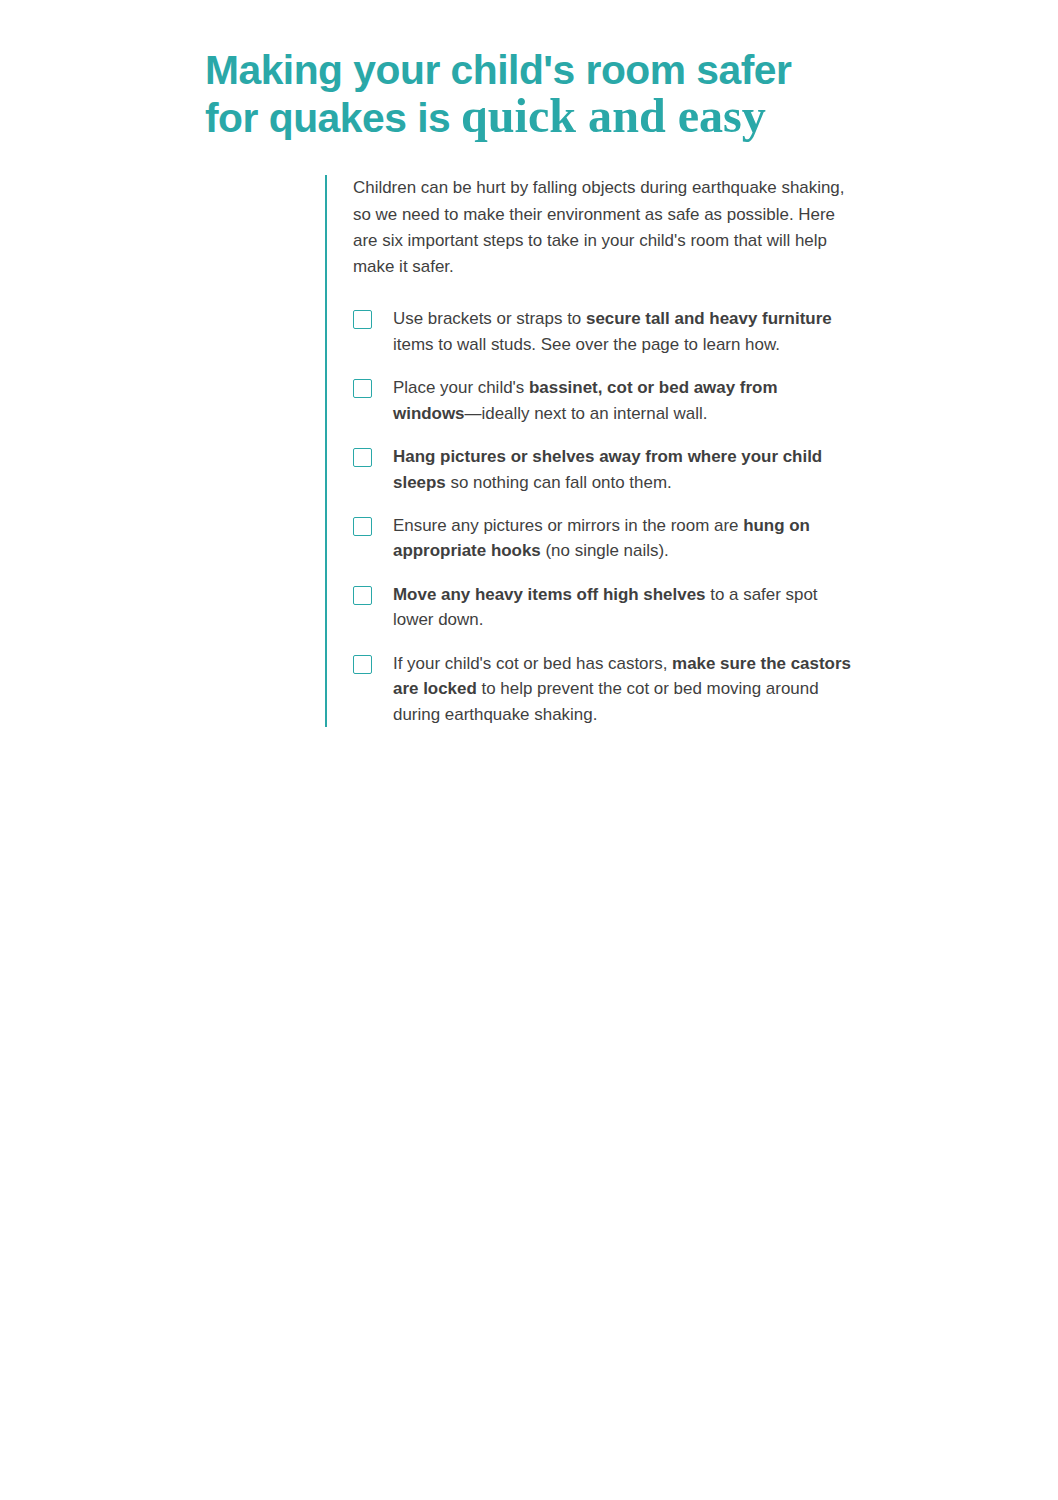Making your child's room safer
for quakes is quick and easy
Children can be hurt by falling objects during earthquake shaking, so we need to make their environment as safe as possible. Here are six important steps to take in your child's room that will help make it safer.
Use brackets or straps to secure tall and heavy furniture items to wall studs. See over the page to learn how.
Place your child's bassinet, cot or bed away from windows—ideally next to an internal wall.
Hang pictures or shelves away from where your child sleeps so nothing can fall onto them.
Ensure any pictures or mirrors in the room are hung on appropriate hooks (no single nails).
Move any heavy items off high shelves to a safer spot lower down.
If your child's cot or bed has castors, make sure the castors are locked to help prevent the cot or bed moving around during earthquake shaking.